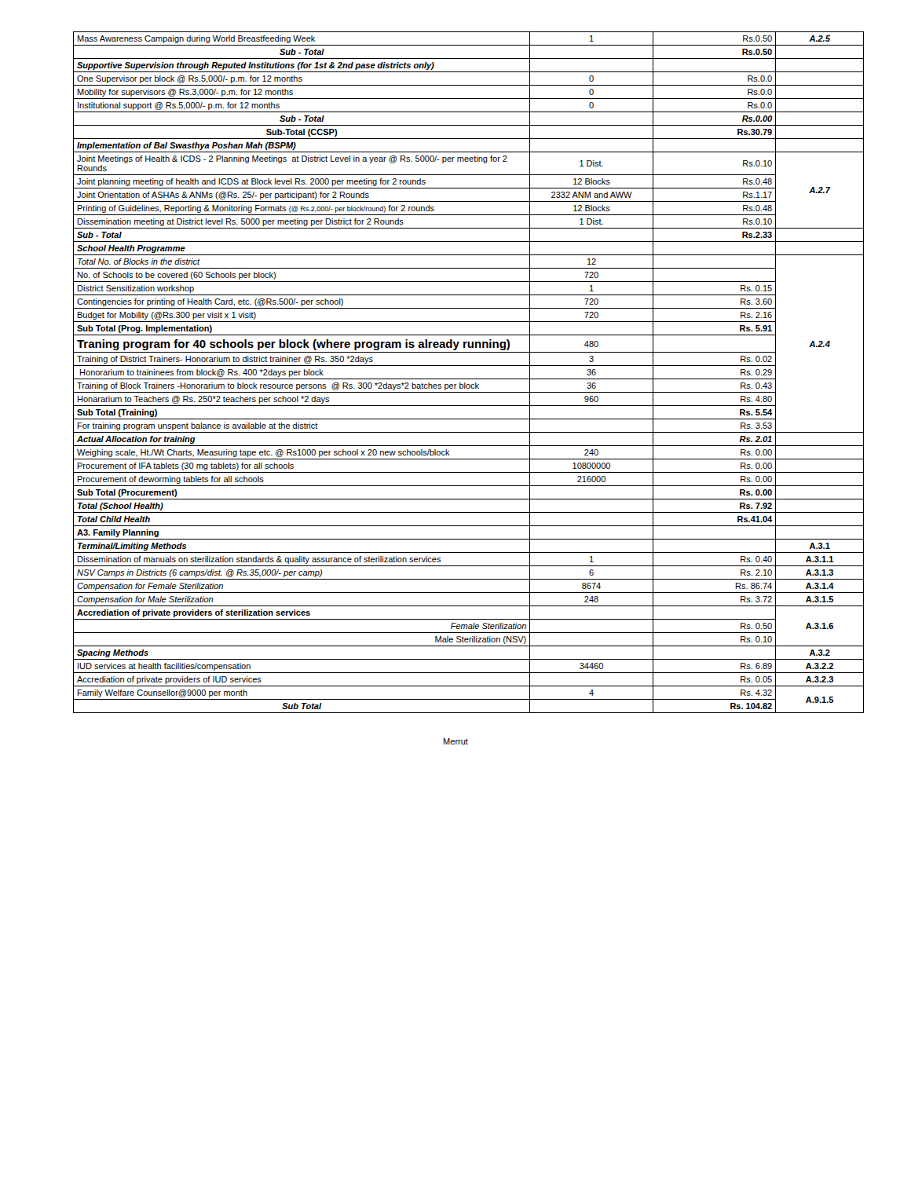| | Mass Awareness Campaign during World Breastfeeding Week | 1 | Rs.0.50 | A.2.5 |
| | Sub - Total | | Rs.0.50 | |
| | Supportive Supervision through Reputed Institutions (for 1st & 2nd pase districts only) | | | |
| | One Supervisor per block @ Rs.5,000/- p.m. for 12 months | 0 | Rs.0.0 | |
| | Mobility for supervisors @ Rs.3,000/- p.m. for 12 months | 0 | Rs.0.0 | |
| | Institutional support @ Rs.5,000/- p.m. for 12 months | 0 | Rs.0.0 | |
| | Sub - Total | | Rs.0.00 | |
| | Sub-Total (CCSP) | | Rs.30.79 | |
| | Implementation of Bal Swasthya Poshan Mah (BSPM) | | | |
| | Joint Meetings of Health & ICDS - 2 Planning Meetings at District Level in a year @ Rs. 5000/- per meeting for 2 Rounds | 1 Dist. | Rs.0.10 | A.2.7 |
| | Joint planning meeting of health and ICDS at Block level Rs. 2000 per meeting for 2 rounds | 12 Blocks | Rs.0.48 |
| | Joint Orientation of ASHAs & ANMs (@Rs. 25/- per participant) for 2 Rounds | 2332 ANM and AWW | Rs.1.17 |
| | Printing of Guidelines, Reporting & Monitoring Formats (@ Rs.2,000/- per block/round) for 2 rounds | 12 Blocks | Rs.0.48 |
| | Dissemination meeting at District level Rs. 5000 per meeting per District for 2 Rounds | 1 Dist. | Rs.0.10 |
| | Sub - Total | | Rs.2.33 | |
| | School Health Programme | | | |
| | Total No. of Blocks in the district | 12 | | A.2.4 |
| | No. of Schools to be covered (60 Schools per block) | 720 | |
| | District Sensitization workshop | 1 | Rs. 0.15 |
| | Contingencies for printing of Health Card, etc. (@Rs.500/- per school) | 720 | Rs. 3.60 |
| | Budget for Mobility (@Rs.300 per visit x 1 visit) | 720 | Rs. 2.16 |
| | Sub Total (Prog. Implementation) | | Rs. 5.91 |
| | Traning program for 40 schools per block (where program is already running) | 480 | |
| | Training of District Trainers- Honorarium to district traininer @ Rs. 350 *2days | 3 | Rs. 0.02 |
| | Honorarium to traininees from block@ Rs. 400 *2days per block | 36 | Rs. 0.29 |
| | Training of Block Trainers -Honorarium to block resource persons @ Rs. 300 *2days*2 batches per block | 36 | Rs. 0.43 |
| | Honararium to Teachers @ Rs. 250*2 teachers per school *2 days | 960 | Rs. 4.80 |
| | Sub Total (Training) | | Rs. 5.54 |
| | For training program unspent balance is available at the district | | Rs. 3.53 |
| | Actual Allocation for training | | Rs. 2.01 | |
| | Weighing scale, Ht./Wt Charts, Measuring tape etc. @ Rs1000 per school x 20 new schools/block | 240 | Rs. 0.00 | |
| | Procurement of IFA tablets (30 mg tablets) for all schools | 10800000 | Rs. 0.00 | |
| | Procurement of deworming tablets for all schools | 216000 | Rs. 0.00 | |
| | Sub Total (Procurement) | | Rs. 0.00 | |
| | Total (School Health) | | Rs. 7.92 | |
| | Total Child Health | | Rs.41.04 | |
| | A3. Family Planning | | | |
| | Terminal/Limiting Methods | | | A.3.1 |
| | Dissemination of manuals on sterilization standards & quality assurance of sterilization services | 1 | Rs. 0.40 | A.3.1.1 |
| | NSV Camps in Districts (6 camps/dist. @ Rs.35,000/- per camp) | 6 | Rs. 2.10 | A.3.1.3 |
| | Compensation for Female Sterilization | 8674 | Rs. 86.74 | A.3.1.4 |
| | Compensation for Male Sterilization | 248 | Rs. 3.72 | A.3.1.5 |
| | Accrediation of private providers of sterilization services | | | A.3.1.6 |
| | Female Sterilization | | Rs. 0.50 |
| | Male Sterilization (NSV) | | Rs. 0.10 |
| | Spacing Methods | | | A.3.2 |
| | IUD services at health facilities/compensation | 34460 | Rs. 6.89 | A.3.2.2 |
| | Accrediation of private providers of IUD services | | Rs. 0.05 | A.3.2.3 |
| | Family Welfare Counsellor@9000 per month | 4 | Rs. 4.32 | A.9.1.5 |
| | Sub Total | | Rs. 104.82 |
Merrut